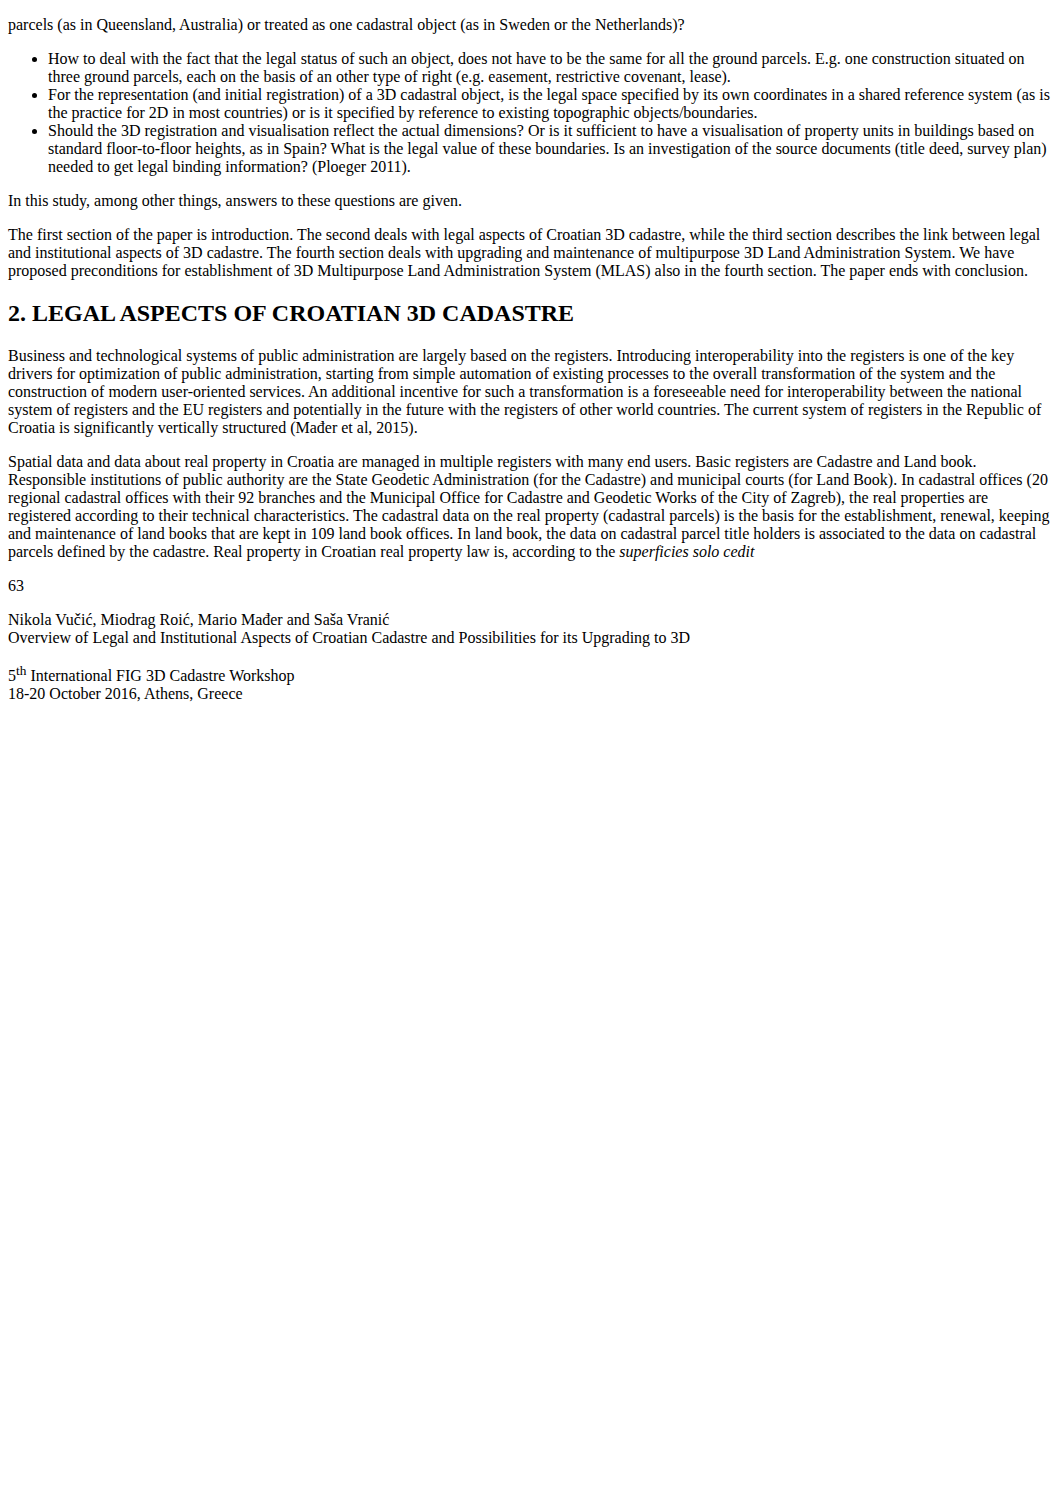parcels (as in Queensland, Australia) or treated as one cadastral object (as in Sweden or the Netherlands)?
How to deal with the fact that the legal status of such an object, does not have to be the same for all the ground parcels. E.g. one construction situated on three ground parcels, each on the basis of an other type of right (e.g. easement, restrictive covenant, lease).
For the representation (and initial registration) of a 3D cadastral object, is the legal space specified by its own coordinates in a shared reference system (as is the practice for 2D in most countries) or is it specified by reference to existing topographic objects/boundaries.
Should the 3D registration and visualisation reflect the actual dimensions? Or is it sufficient to have a visualisation of property units in buildings based on standard floor-to-floor heights, as in Spain? What is the legal value of these boundaries. Is an investigation of the source documents (title deed, survey plan) needed to get legal binding information? (Ploeger 2011).
In this study, among other things, answers to these questions are given.
The first section of the paper is introduction. The second deals with legal aspects of Croatian 3D cadastre, while the third section describes the link between legal and institutional aspects of 3D cadastre. The fourth section deals with upgrading and maintenance of multipurpose 3D Land Administration System. We have proposed preconditions for establishment of 3D Multipurpose Land Administration System (MLAS) also in the fourth section. The paper ends with conclusion.
2. LEGAL ASPECTS OF CROATIAN 3D CADASTRE
Business and technological systems of public administration are largely based on the registers. Introducing interoperability into the registers is one of the key drivers for optimization of public administration, starting from simple automation of existing processes to the overall transformation of the system and the construction of modern user-oriented services. An additional incentive for such a transformation is a foreseeable need for interoperability between the national system of registers and the EU registers and potentially in the future with the registers of other world countries. The current system of registers in the Republic of Croatia is significantly vertically structured (Mađer et al, 2015).
Spatial data and data about real property in Croatia are managed in multiple registers with many end users. Basic registers are Cadastre and Land book. Responsible institutions of public authority are the State Geodetic Administration (for the Cadastre) and municipal courts (for Land Book). In cadastral offices (20 regional cadastral offices with their 92 branches and the Municipal Office for Cadastre and Geodetic Works of the City of Zagreb), the real properties are registered according to their technical characteristics. The cadastral data on the real property (cadastral parcels) is the basis for the establishment, renewal, keeping and maintenance of land books that are kept in 109 land book offices. In land book, the data on cadastral parcel title holders is associated to the data on cadastral parcels defined by the cadastre. Real property in Croatian real property law is, according to the superficies solo cedit
63
Nikola Vučić, Miodrag Roić, Mario Mađer and Saša Vranić
Overview of Legal and Institutional Aspects of Croatian Cadastre and Possibilities for its Upgrading to 3D
5th International FIG 3D Cadastre Workshop
18-20 October 2016, Athens, Greece